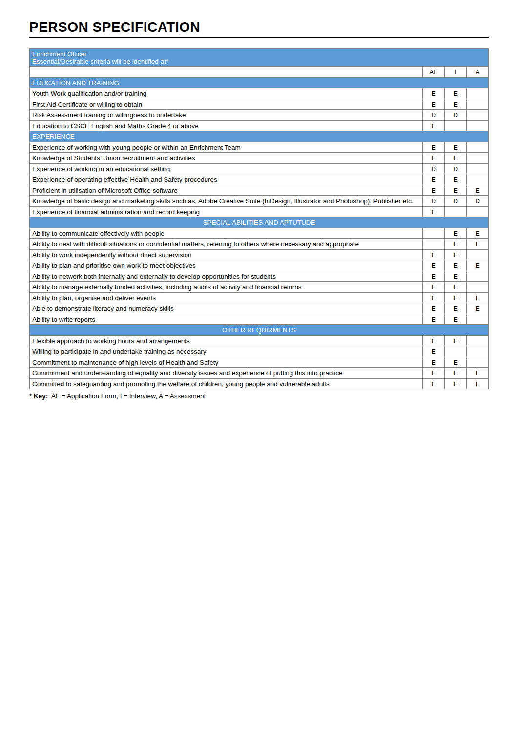PERSON SPECIFICATION
| Enrichment Officer Essential/Desirable criteria will be identified at* |
| | AF | I | A |
| Education and Training |
| Youth Work qualification and/or training | E | E | |
| First Aid Certificate or willing to obtain | E | E | |
| Risk Assessment training or willingness to undertake | D | D | |
| Education to GSCE English and Maths Grade 4 or above | E | | |
| Experience |
| Experience of working with young people or within an Enrichment Team | E | E | |
| Knowledge of Students’ Union recruitment and activities | E | E | |
| Experience of working in an educational setting | D | D | |
| Experience of operating effective Health and Safety procedures | E | E | |
| Proficient in utilisation of Microsoft Office software | E | E | E |
| Knowledge of basic design and marketing skills such as, Adobe Creative Suite (InDesign, Illustrator and Photoshop), Publisher etc. | D | D | D |
| Experience of financial administration and record keeping | E | | |
| Special Abilities and Aptutude |
| Ability to communicate effectively with people | | E | E |
| Ability to deal with difficult situations or confidential matters, referring to others where necessary and appropriate | | E | E |
| Ability to work independently without direct supervision | E | E | |
| Ability to plan and prioritise own work to meet objectives | E | E | E |
| Ability to network both internally and externally to develop opportunities for students | E | E | |
| Ability to manage externally funded activities, including audits of activity and financial returns | E | E | |
| Ability to plan, organise and deliver events | E | E | E |
| Able to demonstrate literacy and numeracy skills | E | E | E |
| Ability to write reports | E | E | |
| Other Requirments |
| Flexible approach to working hours and arrangements | E | E | |
| Willing to participate in and undertake training as necessary | E | | |
| Commitment to maintenance of high levels of Health and Safety | E | E | |
| Commitment and understanding of equality and diversity issues and experience of putting this into practice | E | E | E |
| Committed to safeguarding and promoting the welfare of children, young people and vulnerable adults | E | E | E |
* Key: AF = Application Form, I = Interview, A = Assessment